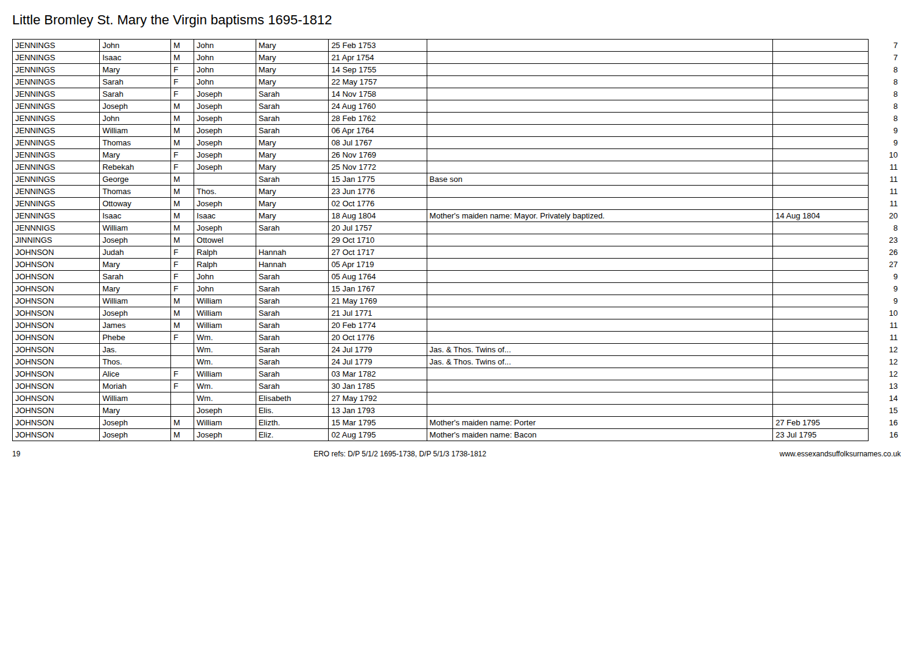Little Bromley St. Mary the Virgin baptisms 1695-1812
| JENNINGS | John | M | John | Mary | 25 Feb 1753 | | | 7 |
| JENNINGS | Isaac | M | John | Mary | 21 Apr 1754 | | | 7 |
| JENNINGS | Mary | F | John | Mary | 14 Sep 1755 | | | 8 |
| JENNINGS | Sarah | F | John | Mary | 22 May 1757 | | | 8 |
| JENNINGS | Sarah | F | Joseph | Sarah | 14 Nov 1758 | | | 8 |
| JENNINGS | Joseph | M | Joseph | Sarah | 24 Aug 1760 | | | 8 |
| JENNINGS | John | M | Joseph | Sarah | 28 Feb 1762 | | | 8 |
| JENNINGS | William | M | Joseph | Sarah | 06 Apr 1764 | | | 9 |
| JENNINGS | Thomas | M | Joseph | Mary | 08 Jul 1767 | | | 9 |
| JENNINGS | Mary | F | Joseph | Mary | 26 Nov 1769 | | | 10 |
| JENNINGS | Rebekah | F | Joseph | Mary | 25 Nov 1772 | | | 11 |
| JENNINGS | George | M | | Sarah | 15 Jan 1775 | Base son | | 11 |
| JENNINGS | Thomas | M | Thos. | Mary | 23 Jun 1776 | | | 11 |
| JENNINGS | Ottoway | M | Joseph | Mary | 02 Oct 1776 | | | 11 |
| JENNINGS | Isaac | M | Isaac | Mary | 18 Aug 1804 | Mother's maiden name: Mayor. Privately baptized. | 14 Aug 1804 | 20 |
| JENNNIGS | William | M | Joseph | Sarah | 20 Jul 1757 | | | 8 |
| JINNINGS | Joseph | M | Ottowel | | 29 Oct 1710 | | | 23 |
| JOHNSON | Judah | F | Ralph | Hannah | 27 Oct 1717 | | | 26 |
| JOHNSON | Mary | F | Ralph | Hannah | 05 Apr 1719 | | | 27 |
| JOHNSON | Sarah | F | John | Sarah | 05 Aug 1764 | | | 9 |
| JOHNSON | Mary | F | John | Sarah | 15 Jan 1767 | | | 9 |
| JOHNSON | William | M | William | Sarah | 21 May 1769 | | | 9 |
| JOHNSON | Joseph | M | William | Sarah | 21 Jul 1771 | | | 10 |
| JOHNSON | James | M | William | Sarah | 20 Feb 1774 | | | 11 |
| JOHNSON | Phebe | F | Wm. | Sarah | 20 Oct 1776 | | | 11 |
| JOHNSON | Jas. | | Wm. | Sarah | 24 Jul 1779 | Jas. & Thos. Twins of... | | 12 |
| JOHNSON | Thos. | | Wm. | Sarah | 24 Jul 1779 | Jas. & Thos. Twins of... | | 12 |
| JOHNSON | Alice | F | William | Sarah | 03 Mar 1782 | | | 12 |
| JOHNSON | Moriah | F | Wm. | Sarah | 30 Jan 1785 | | | 13 |
| JOHNSON | William | | Wm. | Elisabeth | 27 May 1792 | | | 14 |
| JOHNSON | Mary | | Joseph | Elis. | 13 Jan 1793 | | | 15 |
| JOHNSON | Joseph | M | William | Elizth. | 15 Mar 1795 | Mother's maiden name: Porter | 27 Feb 1795 | 16 |
| JOHNSON | Joseph | M | Joseph | Eliz. | 02 Aug 1795 | Mother's maiden name: Bacon | 23 Jul 1795 | 16 |
19
ERO refs: D/P 5/1/2 1695-1738, D/P 5/1/3 1738-1812
www.essexandsuffolksurnames.co.uk